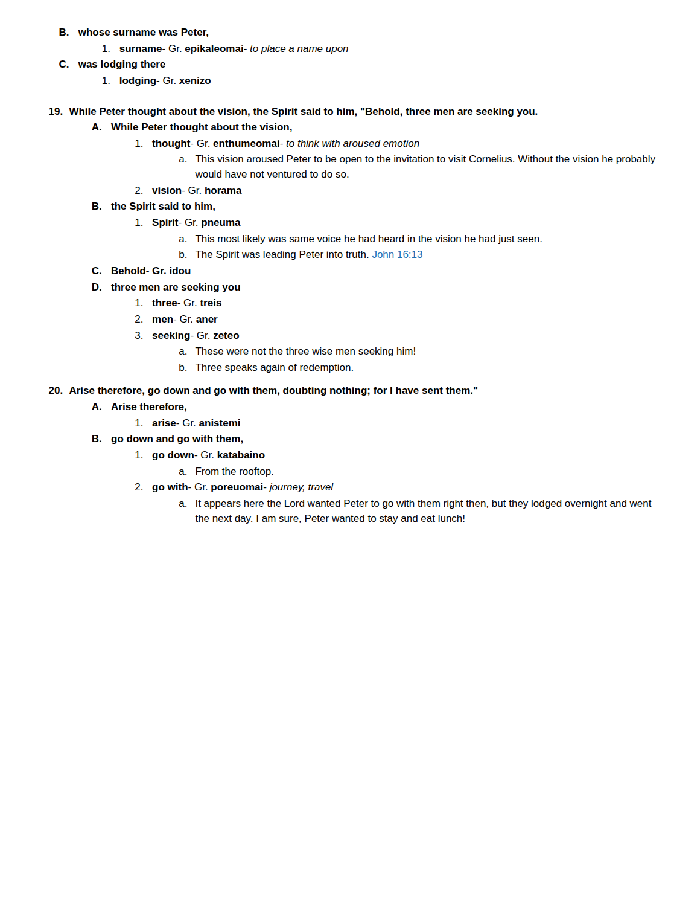B. whose surname was Peter,
1. surname- Gr. epikaleomai- to place a name upon
C. was lodging there
1. lodging- Gr. xenizo
19. While Peter thought about the vision, the Spirit said to him, "Behold, three men are seeking you.
A. While Peter thought about the vision,
1. thought- Gr. enthumeomai- to think with aroused emotion
a. This vision aroused Peter to be open to the invitation to visit Cornelius. Without the vision he probably would have not ventured to do so.
2. vision- Gr. horama
B. the Spirit said to him,
1. Spirit- Gr. pneuma
a. This most likely was same voice he had heard in the vision he had just seen.
b. The Spirit was leading Peter into truth. John 16:13
C. Behold- Gr. idou
D. three men are seeking you
1. three- Gr. treis
2. men- Gr. aner
3. seeking- Gr. zeteo
a. These were not the three wise men seeking him!
b. Three speaks again of redemption.
20. Arise therefore, go down and go with them, doubting nothing; for I have sent them."
A. Arise therefore,
1. arise- Gr. anistemi
B. go down and go with them,
1. go down- Gr. katabaino
a. From the rooftop.
2. go with- Gr. poreuomai- journey, travel
a. It appears here the Lord wanted Peter to go with them right then, but they lodged overnight and went the next day. I am sure, Peter wanted to stay and eat lunch!